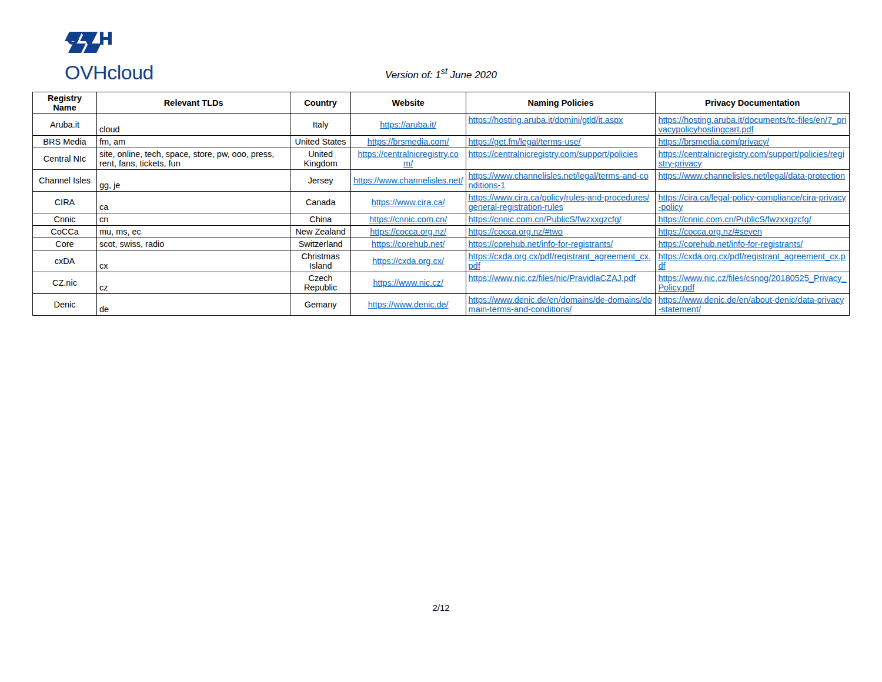OVHcloud
Version of: 1st June 2020
| Registry Name | Relevant TLDs | Country | Website | Naming Policies | Privacy Documentation |
| --- | --- | --- | --- | --- | --- |
| Aruba.it | cloud | Italy | https://aruba.it/ | https://hosting.aruba.it/domini/gtld/it.aspx | https://hosting.aruba.it/documents/tc-files/en/7_privacypolicyhostingcart.pdf |
| BRS Media | fm, am | United States | https://brsmedia.com/ | https://get.fm/legal/terms-use/ | https://brsmedia.com/privacy/ |
| Central NIc | site, online, tech, space, store, pw, ooo, press, rent, fans, tickets, fun | United Kingdom | https://centralnicregistry.com/ | https://centralnicregistry.com/support/policies | https://centralnicregistry.com/support/policies/registry-privacy |
| Channel Isles | gg, je | Jersey | https://www.channelisles.net/ | https://www.channelisles.net/legal/terms-and-conditions-1 | https://www.channelisles.net/legal/data-protection |
| CIRA | ca | Canada | https://www.cira.ca/ | https://www.cira.ca/policy/rules-and-procedures/general-registration-rules | https://cira.ca/legal-policy-compliance/cira-privacy-policy |
| Cnnic | cn | China | https://cnnic.com.cn/ | https://cnnic.com.cn/PublicS/fwzxxgzcfg/ | https://cnnic.com.cn/PublicS/fwzxxgzcfg/ |
| CoCCa | mu, ms, ec | New Zealand | https://cocca.org.nz/ | https://cocca.org.nz/#two | https://cocca.org.nz/#seven |
| Core | scot, swiss, radio | Switzerland | https://corehub.net/ | https://corehub.net/info-for-registrants/ | https://corehub.net/info-for-registrants/ |
| cxDA | cx | Christmas Island | https://cxda.org.cx/ | https://cxda.org.cx/pdf/registrant_agreement_cx.pdf | https://cxda.org.cx/pdf/registrant_agreement_cx.pdf |
| CZ.nic | cz | Czech Republic | https://www.nic.cz/ | https://www.nic.cz/files/nic/PravidlaCZAJ.pdf | https://www.nic.cz/files/csnog/20180525_Privacy_Policy.pdf |
| Denic | de | Gemany | https://www.denic.de/ | https://www.denic.de/en/domains/de-domains/domain-terms-and-conditions/ | https://www.denic.de/en/about-denic/data-privacy-statement/ |
2/12